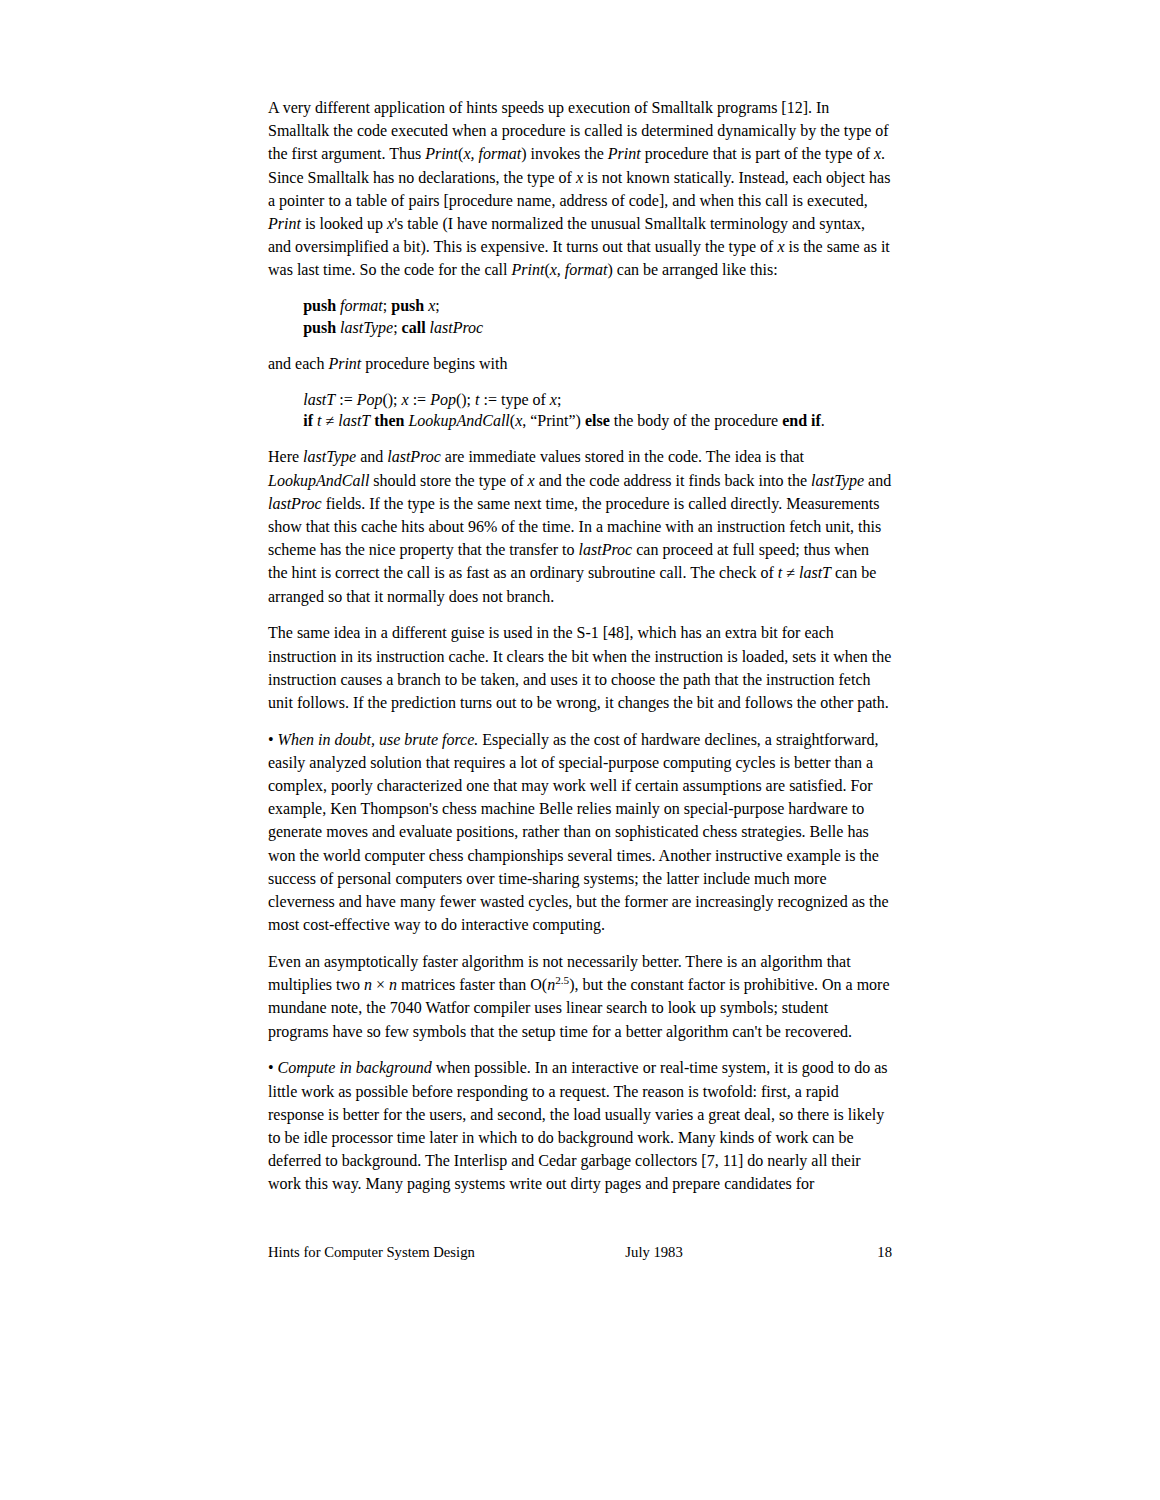A very different application of hints speeds up execution of Smalltalk programs [12]. In Smalltalk the code executed when a procedure is called is determined dynamically by the type of the first argument. Thus Print(x, format) invokes the Print procedure that is part of the type of x. Since Smalltalk has no declarations, the type of x is not known statically. Instead, each object has a pointer to a table of pairs [procedure name, address of code], and when this call is executed, Print is looked up x's table (I have normalized the unusual Smalltalk terminology and syntax, and oversimplified a bit). This is expensive. It turns out that usually the type of x is the same as it was last time. So the code for the call Print(x, format) can be arranged like this:
push format; push x;
push lastType; call lastProc
and each Print procedure begins with
lastT := Pop(); x := Pop(); t := type of x;
if t ≠ lastT then LookupAndCall(x, “Print”) else the body of the procedure end if.
Here lastType and lastProc are immediate values stored in the code. The idea is that LookupAndCall should store the type of x and the code address it finds back into the lastType and lastProc fields. If the type is the same next time, the procedure is called directly. Measurements show that this cache hits about 96% of the time. In a machine with an instruction fetch unit, this scheme has the nice property that the transfer to lastProc can proceed at full speed; thus when the hint is correct the call is as fast as an ordinary subroutine call. The check of t ≠ lastT can be arranged so that it normally does not branch.
The same idea in a different guise is used in the S-1 [48], which has an extra bit for each instruction in its instruction cache. It clears the bit when the instruction is loaded, sets it when the instruction causes a branch to be taken, and uses it to choose the path that the instruction fetch unit follows. If the prediction turns out to be wrong, it changes the bit and follows the other path.
• When in doubt, use brute force. Especially as the cost of hardware declines, a straightforward, easily analyzed solution that requires a lot of special-purpose computing cycles is better than a complex, poorly characterized one that may work well if certain assumptions are satisfied. For example, Ken Thompson's chess machine Belle relies mainly on special-purpose hardware to generate moves and evaluate positions, rather than on sophisticated chess strategies. Belle has won the world computer chess championships several times. Another instructive example is the success of personal computers over time-sharing systems; the latter include much more cleverness and have many fewer wasted cycles, but the former are increasingly recognized as the most cost-effective way to do interactive computing.
Even an asymptotically faster algorithm is not necessarily better. There is an algorithm that multiplies two n × n matrices faster than O(n2.5), but the constant factor is prohibitive. On a more mundane note, the 7040 Watfor compiler uses linear search to look up symbols; student programs have so few symbols that the setup time for a better algorithm can't be recovered.
• Compute in background when possible. In an interactive or real-time system, it is good to do as little work as possible before responding to a request. The reason is twofold: first, a rapid response is better for the users, and second, the load usually varies a great deal, so there is likely to be idle processor time later in which to do background work. Many kinds of work can be deferred to background. The Interlisp and Cedar garbage collectors [7, 11] do nearly all their work this way. Many paging systems write out dirty pages and prepare candidates for
Hints for Computer System Design
July 1983
18